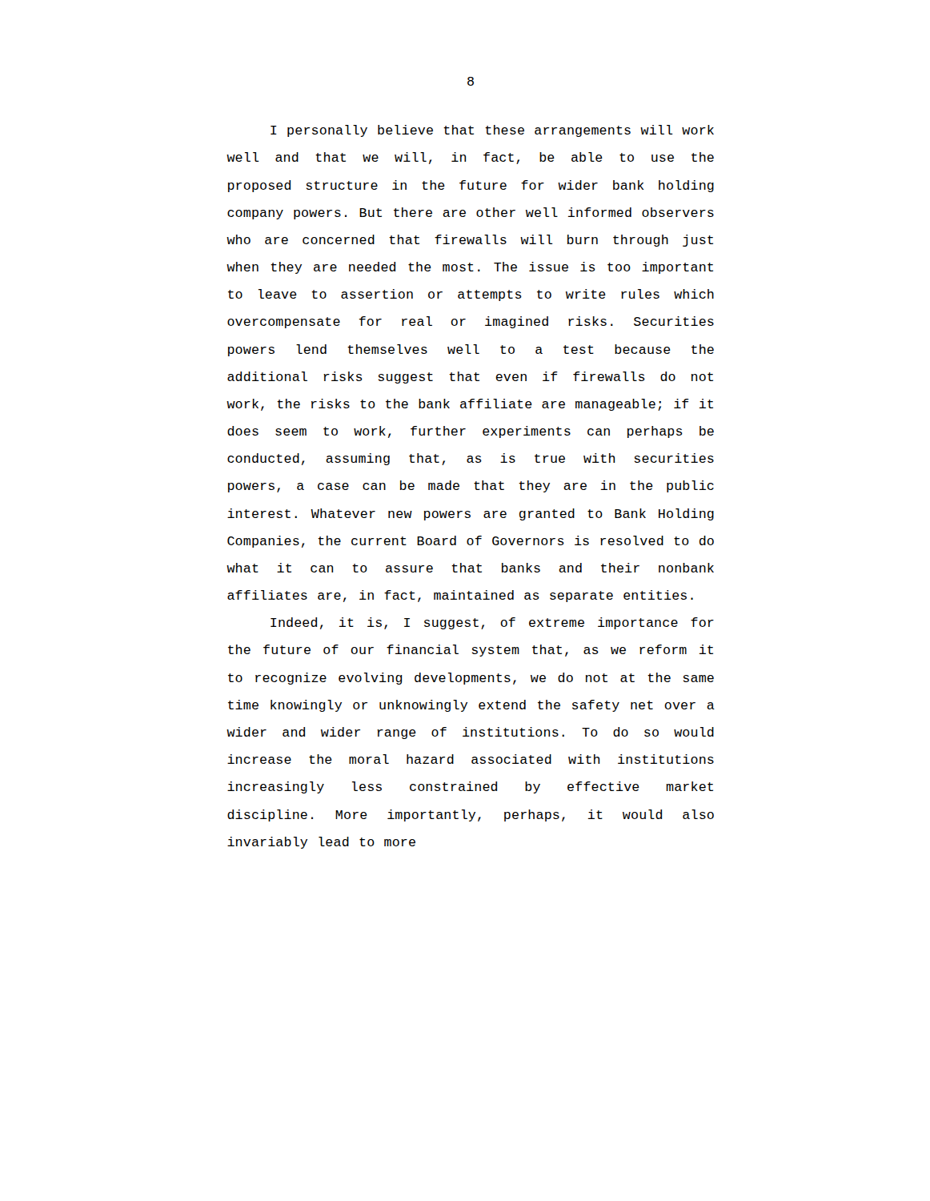8
I personally believe that these arrangements will work well and that we will, in fact, be able to use the proposed structure in the future for wider bank holding company powers. But there are other well informed observers who are concerned that firewalls will burn through just when they are needed the most. The issue is too important to leave to assertion or attempts to write rules which overcompensate for real or imagined risks. Securities powers lend themselves well to a test because the additional risks suggest that even if firewalls do not work, the risks to the bank affiliate are manageable; if it does seem to work, further experiments can perhaps be conducted, assuming that, as is true with securities powers, a case can be made that they are in the public interest. Whatever new powers are granted to Bank Holding Companies, the current Board of Governors is resolved to do what it can to assure that banks and their nonbank affiliates are, in fact, maintained as separate entities.
Indeed, it is, I suggest, of extreme importance for the future of our financial system that, as we reform it to recognize evolving developments, we do not at the same time knowingly or unknowingly extend the safety net over a wider and wider range of institutions. To do so would increase the moral hazard associated with institutions increasingly less constrained by effective market discipline. More importantly, perhaps, it would also invariably lead to more